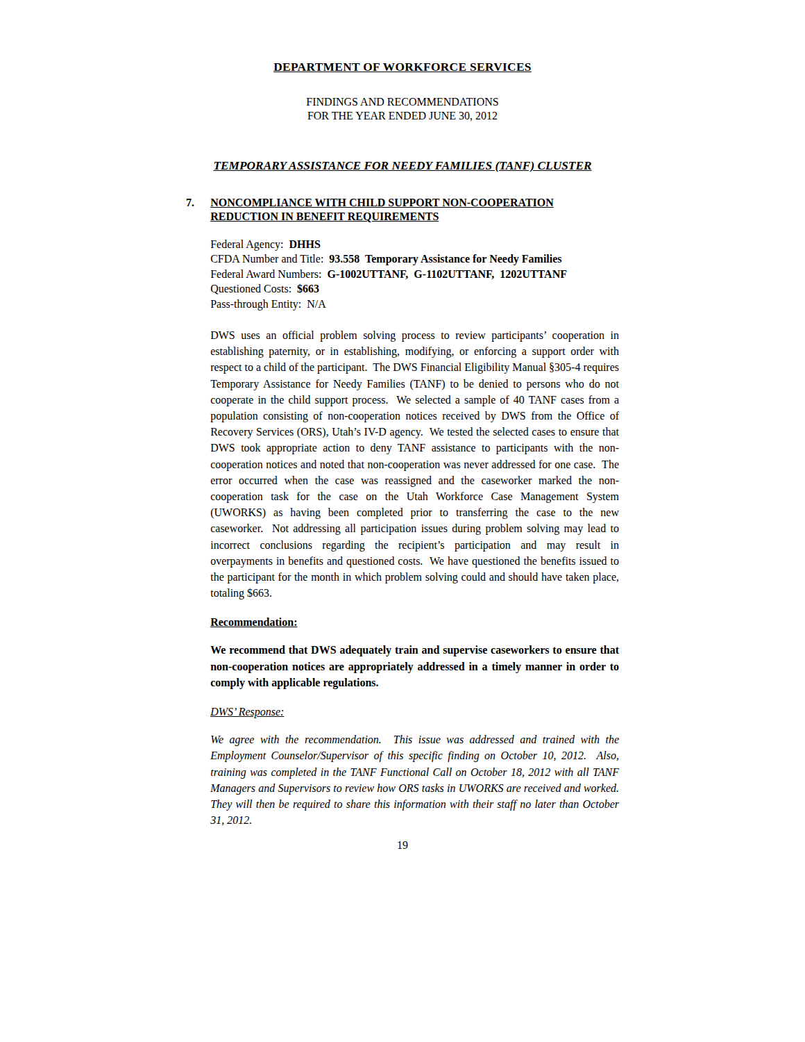DEPARTMENT OF WORKFORCE SERVICES
FINDINGS AND RECOMMENDATIONS
FOR THE YEAR ENDED JUNE 30, 2012
TEMPORARY ASSISTANCE FOR NEEDY FAMILIES (TANF) CLUSTER
7.
NONCOMPLIANCE WITH CHILD SUPPORT NON-COOPERATION REDUCTION IN BENEFIT REQUIREMENTS
Federal Agency: DHHS
CFDA Number and Title: 93.558 Temporary Assistance for Needy Families
Federal Award Numbers: G-1002UTTANF, G-1102UTTANF, 1202UTTANF
Questioned Costs: $663
Pass-through Entity: N/A
DWS uses an official problem solving process to review participants’ cooperation in establishing paternity, or in establishing, modifying, or enforcing a support order with respect to a child of the participant. The DWS Financial Eligibility Manual §305-4 requires Temporary Assistance for Needy Families (TANF) to be denied to persons who do not cooperate in the child support process. We selected a sample of 40 TANF cases from a population consisting of non-cooperation notices received by DWS from the Office of Recovery Services (ORS), Utah’s IV-D agency. We tested the selected cases to ensure that DWS took appropriate action to deny TANF assistance to participants with the non-cooperation notices and noted that non-cooperation was never addressed for one case. The error occurred when the case was reassigned and the caseworker marked the non-cooperation task for the case on the Utah Workforce Case Management System (UWORKS) as having been completed prior to transferring the case to the new caseworker. Not addressing all participation issues during problem solving may lead to incorrect conclusions regarding the recipient’s participation and may result in overpayments in benefits and questioned costs. We have questioned the benefits issued to the participant for the month in which problem solving could and should have taken place, totaling $663.
Recommendation:
We recommend that DWS adequately train and supervise caseworkers to ensure that non-cooperation notices are appropriately addressed in a timely manner in order to comply with applicable regulations.
DWS’ Response:
We agree with the recommendation. This issue was addressed and trained with the Employment Counselor/Supervisor of this specific finding on October 10, 2012. Also, training was completed in the TANF Functional Call on October 18, 2012 with all TANF Managers and Supervisors to review how ORS tasks in UWORKS are received and worked. They will then be required to share this information with their staff no later than October 31, 2012.
19